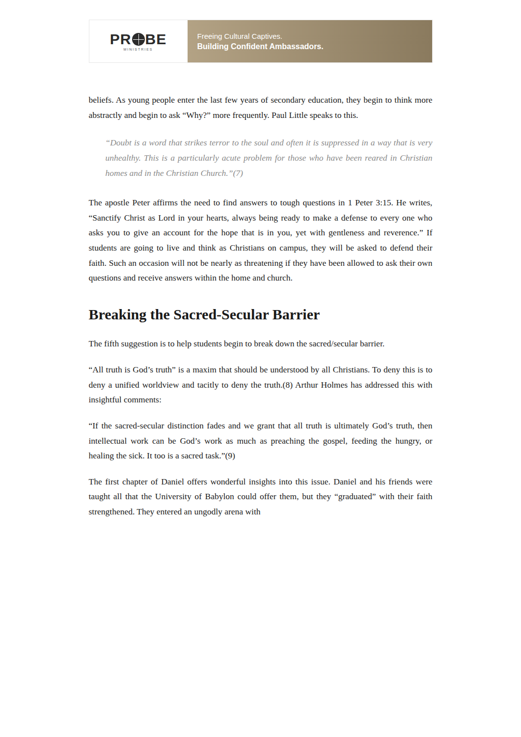PR BE
MINISTRIES
Freeing Cultural Captives.
Building Confident Ambassadors.
beliefs. As young people enter the last few years of secondary education, they begin to think more abstractly and begin to ask “Why?” more frequently. Paul Little speaks to this.
“Doubt is a word that strikes terror to the soul and often it is suppressed in a way that is very unhealthy. This is a particularly acute problem for those who have been reared in Christian homes and in the Christian Church.”(7)
The apostle Peter affirms the need to find answers to tough questions in 1 Peter 3:15. He writes, “Sanctify Christ as Lord in your hearts, always being ready to make a defense to every one who asks you to give an account for the hope that is in you, yet with gentleness and reverence.” If students are going to live and think as Christians on campus, they will be asked to defend their faith. Such an occasion will not be nearly as threatening if they have been allowed to ask their own questions and receive answers within the home and church.
Breaking the Sacred-Secular Barrier
The fifth suggestion is to help students begin to break down the sacred/secular barrier.
“All truth is God’s truth” is a maxim that should be understood by all Christians. To deny this is to deny a unified worldview and tacitly to deny the truth.(8) Arthur Holmes has addressed this with insightful comments:
“If the sacred-secular distinction fades and we grant that all truth is ultimately God’s truth, then intellectual work can be God’s work as much as preaching the gospel, feeding the hungry, or healing the sick. It too is a sacred task.”(9)
The first chapter of Daniel offers wonderful insights into this issue. Daniel and his friends were taught all that the University of Babylon could offer them, but they “graduated” with their faith strengthened. They entered an ungodly arena with